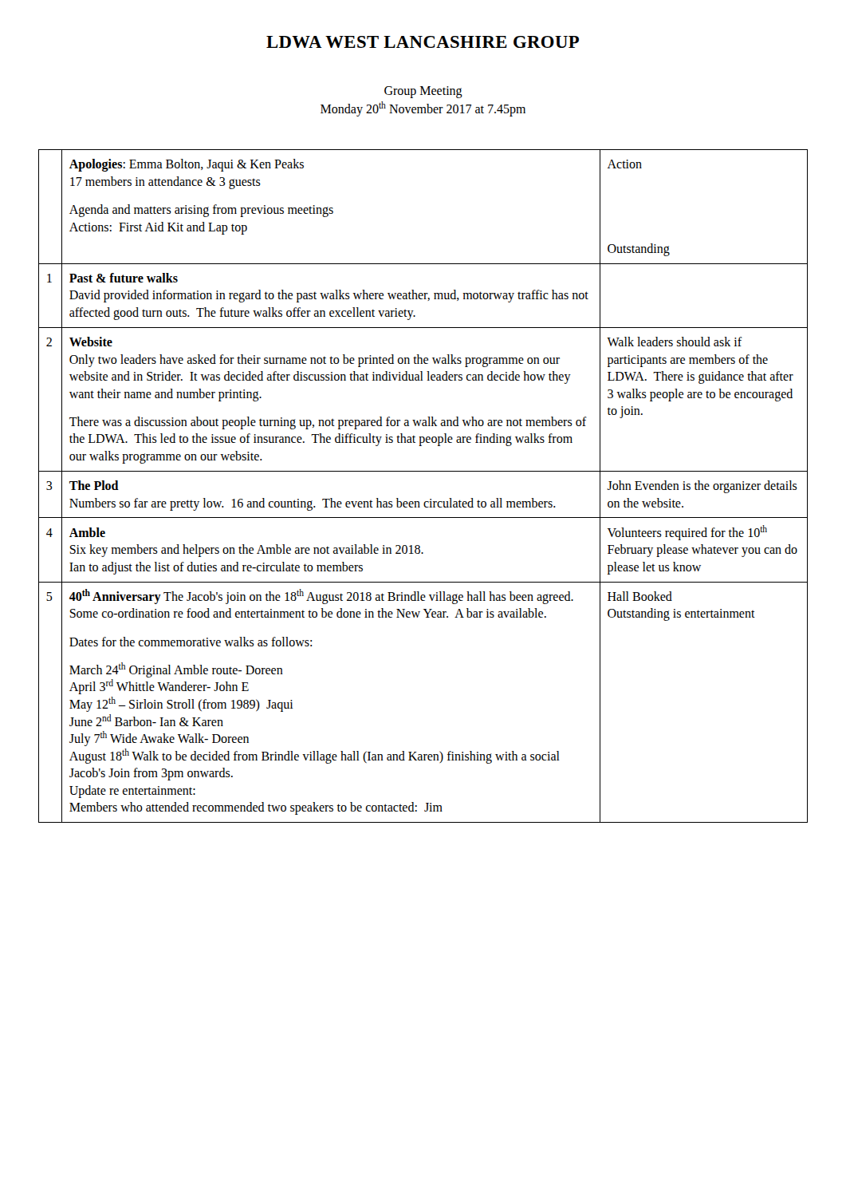LDWA WEST LANCASHIRE GROUP
Group Meeting
Monday 20th November 2017 at 7.45pm
| | Apologies : Emma Bolton, Jaqui & Ken Peaks 17 members in attendance & 3 guests Agenda and matters arising from previous meetings Actions: First Aid Kit and Lap top | Action Outstanding |
| 1 | Past & future walks David provided information in regard to the past walks where weather, mud, motorway traffic has not affected good turn outs. The future walks offer an excellent variety. | |
| 2 | Website Only two leaders have asked for their surname not to be printed on the walks programme on our website and in Strider. It was decided after discussion that individual leaders can decide how they want their name and number printing. There was a discussion about people turning up, not prepared for a walk and who are not members of the LDWA. This led to the issue of insurance. The difficulty is that people are finding walks from our walks programme on our website. | Walk leaders should ask if participants are members of the LDWA. There is guidance that after 3 walks people are to be encouraged to join. |
| 3 | The Plod Numbers so far are pretty low. 16 and counting. The event has been circulated to all members. | John Evenden is the organizer details on the website. |
| 4 | Amble Six key members and helpers on the Amble are not available in 2018. Ian to adjust the list of duties and re-circulate to members | Volunteers required for the 10 th February please whatever you can do please let us know |
| 5 | 40 th Anniversary The Jacob's join on the 18 th August 2018 at Brindle village hall has been agreed. Some co-ordination re food and entertainment to be done in the New Year. A bar is available. Dates for the commemorative walks as follows: March 24 th Original Amble route- Doreen April 3 rd Whittle Wanderer- John E May 12 th – Sirloin Stroll (from 1989) Jaqui June 2 nd Barbon- Ian & Karen July 7 th Wide Awake Walk- Doreen August 18 th Walk to be decided from Brindle village hall (Ian and Karen) finishing with a social Jacob's Join from 3pm onwards. Update re entertainment: Members who attended recommended two speakers to be contacted: Jim | Hall Booked Outstanding is entertainment |